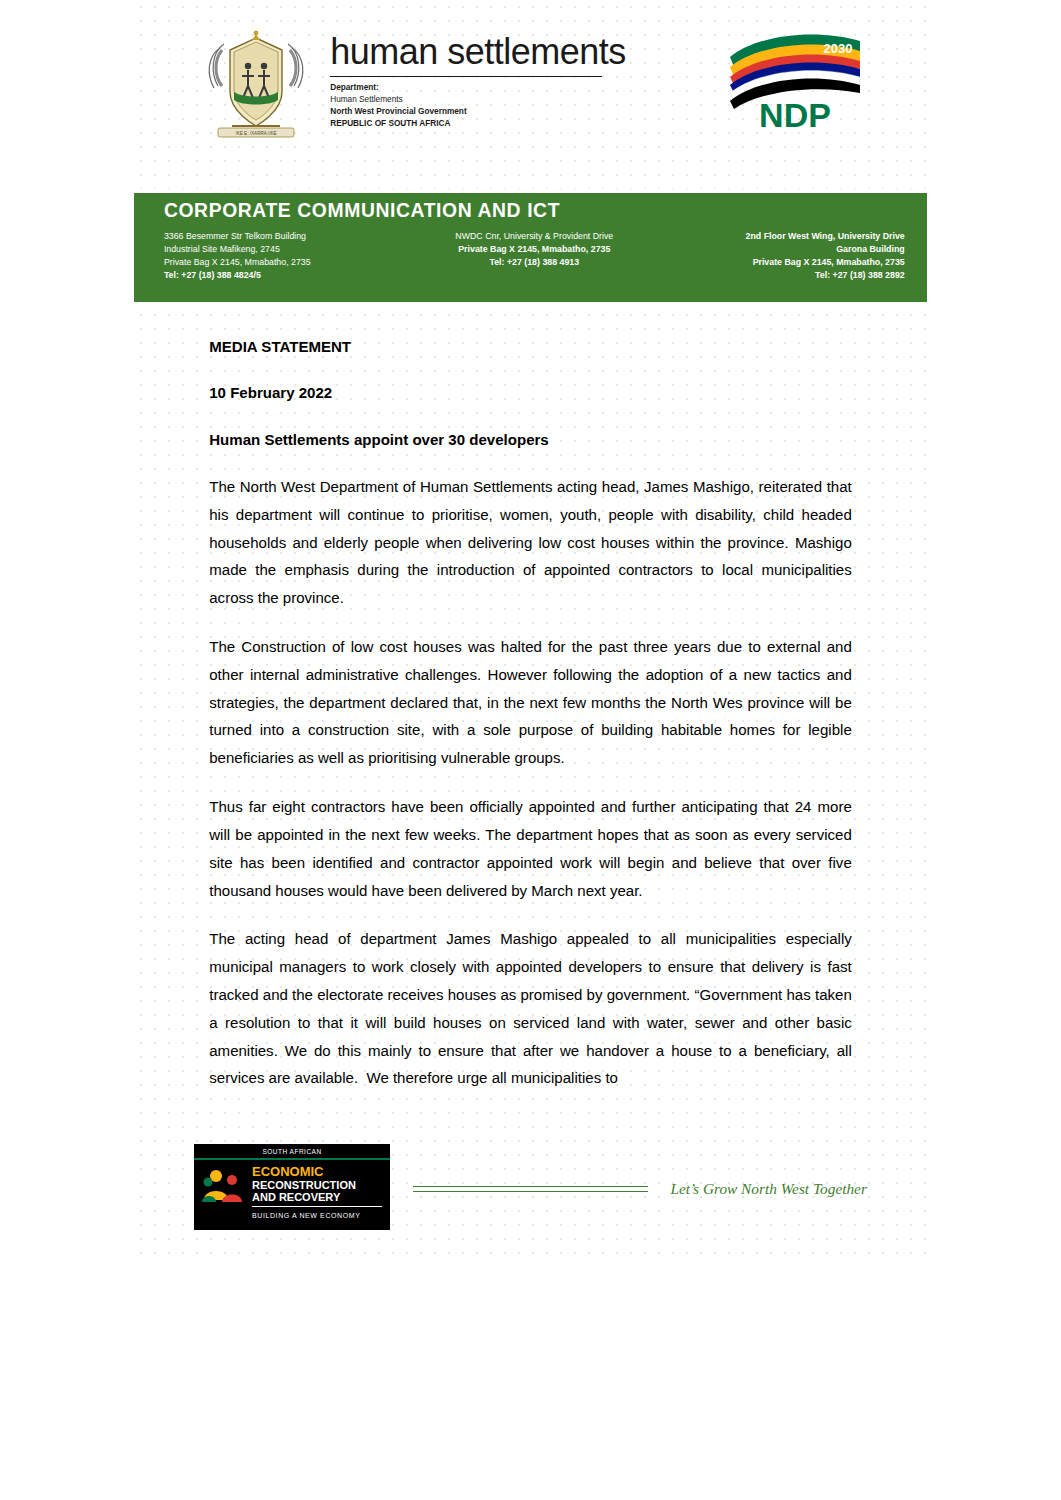!KE E: /XARRA //KE
human settlements
Department:
Human Settlements
North West Provincial Government
REPUBLIC OF SOUTH AFRICA
NDP 2030
CORPORATE COMMUNICATION AND ICT
3366 Besemmer Str Telkom Building
Industrial Site Mafikeng, 2745
Private Bag X 2145, Mmabatho, 2735
Tel: +27 (18) 388 4824/5
NWDC Cnr, University & Provident Drive
Private Bag X 2145, Mmabatho, 2735
Tel: +27 (18) 388 4913
2nd Floor West Wing, University Drive
Garona Building
Private Bag X 2145, Mmabatho, 2735
Tel: +27 (18) 388 2892
MEDIA STATEMENT
10 February 2022
Human Settlements appoint over 30 developers
The North West Department of Human Settlements acting head, James Mashigo, reiterated that his department will continue to prioritise, women, youth, people with disability, child headed households and elderly people when delivering low cost houses within the province. Mashigo made the emphasis during the introduction of appointed contractors to local municipalities across the province.
The Construction of low cost houses was halted for the past three years due to external and other internal administrative challenges. However following the adoption of a new tactics and strategies, the department declared that, in the next few months the North Wes province will be turned into a construction site, with a sole purpose of building habitable homes for legible beneficiaries as well as prioritising vulnerable groups.
Thus far eight contractors have been officially appointed and further anticipating that 24 more will be appointed in the next few weeks. The department hopes that as soon as every serviced site has been identified and contractor appointed work will begin and believe that over five thousand houses would have been delivered by March next year.
The acting head of department James Mashigo appealed to all municipalities especially municipal managers to work closely with appointed developers to ensure that delivery is fast tracked and the electorate receives houses as promised by government. “Government has taken a resolution to that it will build houses on serviced land with water, sewer and other basic amenities. We do this mainly to ensure that after we handover a house to a beneficiary, all services are available. We therefore urge all municipalities to
SOUTH AFRICAN ECONOMIC RECONSTRUCTION AND RECOVERY BUILDING A NEW ECONOMY
Let’s Grow North West Together